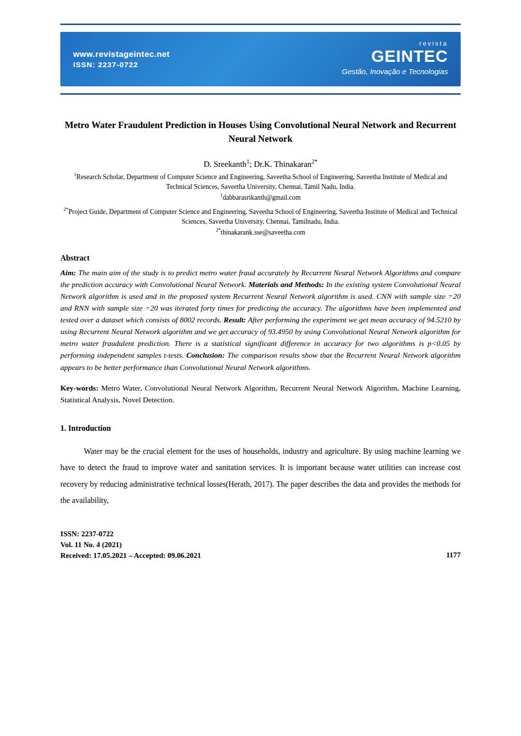www.revistageintec.net
ISSN: 2237-0722
revista GEINTEC
Gestão, Inovação e Tecnologias
Metro Water Fraudulent Prediction in Houses Using Convolutional Neural Network and Recurrent Neural Network
D. Sreekanth1; Dr.K. Thinakaran2*
1Research Scholar, Department of Computer Science and Engineering, Saveetha School of Engineering, Saveetha Institute of Medical and Technical Sciences, Saveetha University, Chennai, Tamil Nadu, India.
1dabbarasrikanth@gmail.com
2*Project Guide, Department of Computer Science and Engineering, Saveetha School of Engineering, Saveetha Institute of Medical and Technical Sciences, Saveetha University, Chennai, Tamilnadu, India.
2*thinakarank.sse@saveetha.com
Abstract
Aim: The main aim of the study is to predict metro water fraud accurately by Recurrent Neural Network Algorithms and compare the prediction accuracy with Convolutional Neural Network. Materials and Methods: In the existing system Convolutional Neural Network algorithm is used and in the proposed system Recurrent Neural Network algorithm is used. CNN with sample size =20 and RNN with sample size =20 was iterated forty times for predicting the accuracy. The algorithms have been implemented and tested over a dataset which consists of 8002 records. Result: After performing the experiment we get mean accuracy of 94.5210 by using Recurrent Neural Network algorithm and we get accuracy of 93.4950 by using Convolutional Neural Network algorithm for metro water fraudulent prediction. There is a statistical significant difference in accuracy for two algorithms is p<0.05 by performing independent samples t-tests. Conclusion: The comparison results show that the Recurrent Neural Network algorithm appears to be better performance than Convolutional Neural Network algorithms.
Key-words: Metro Water, Convolutional Neural Network Algorithm, Recurrent Neural Network Algorithm, Machine Learning, Statistical Analysis, Novel Detection.
1. Introduction
Water may be the crucial element for the uses of households, industry and agriculture. By using machine learning we have to detect the fraud to improve water and sanitation services. It is important because water utilities can increase cost recovery by reducing administrative technical losses(Herath, 2017). The paper describes the data and provides the methods for the availability,
ISSN: 2237-0722
Vol. 11 No. 4 (2021)
Received: 17.05.2021 – Accepted: 09.06.2021
1177